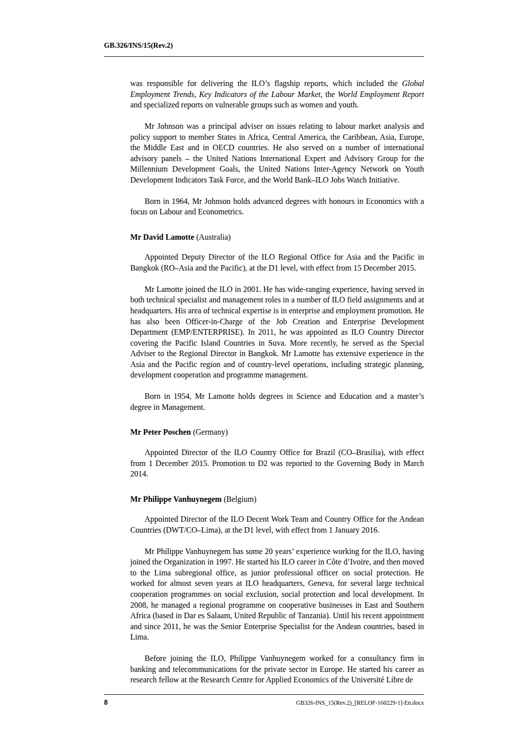GB.326/INS/15(Rev.2)
was responsible for delivering the ILO’s flagship reports, which included the Global Employment Trends, Key Indicators of the Labour Market, the World Employment Report and specialized reports on vulnerable groups such as women and youth.
Mr Johnson was a principal adviser on issues relating to labour market analysis and policy support to member States in Africa, Central America, the Caribbean, Asia, Europe, the Middle East and in OECD countries. He also served on a number of international advisory panels – the United Nations International Expert and Advisory Group for the Millennium Development Goals, the United Nations Inter-Agency Network on Youth Development Indicators Task Force, and the World Bank–ILO Jobs Watch Initiative.
Born in 1964, Mr Johnson holds advanced degrees with honours in Economics with a focus on Labour and Econometrics.
Mr David Lamotte (Australia)
Appointed Deputy Director of the ILO Regional Office for Asia and the Pacific in Bangkok (RO–Asia and the Pacific), at the D1 level, with effect from 15 December 2015.
Mr Lamotte joined the ILO in 2001. He has wide-ranging experience, having served in both technical specialist and management roles in a number of ILO field assignments and at headquarters. His area of technical expertise is in enterprise and employment promotion. He has also been Officer-in-Charge of the Job Creation and Enterprise Development Department (EMP/ENTERPRISE). In 2011, he was appointed as ILO Country Director covering the Pacific Island Countries in Suva. More recently, he served as the Special Adviser to the Regional Director in Bangkok. Mr Lamotte has extensive experience in the Asia and the Pacific region and of country-level operations, including strategic planning, development cooperation and programme management.
Born in 1954, Mr Lamotte holds degrees in Science and Education and a master’s degree in Management.
Mr Peter Poschen (Germany)
Appointed Director of the ILO Country Office for Brazil (CO–Brasilia), with effect from 1 December 2015. Promotion to D2 was reported to the Governing Body in March 2014.
Mr Philippe Vanhuynegem (Belgium)
Appointed Director of the ILO Decent Work Team and Country Office for the Andean Countries (DWT/CO–Lima), at the D1 level, with effect from 1 January 2016.
Mr Philippe Vanhuynegem has some 20 years’ experience working for the ILO, having joined the Organization in 1997. He started his ILO career in Côte d’Ivoire, and then moved to the Lima subregional office, as junior professional officer on social protection. He worked for almost seven years at ILO headquarters, Geneva, for several large technical cooperation programmes on social exclusion, social protection and local development. In 2008, he managed a regional programme on cooperative businesses in East and Southern Africa (based in Dar es Salaam, United Republic of Tanzania). Until his recent appointment and since 2011, he was the Senior Enterprise Specialist for the Andean countries, based in Lima.
Before joining the ILO, Philippe Vanhuynegem worked for a consultancy firm in banking and telecommunications for the private sector in Europe. He started his career as research fellow at the Research Centre for Applied Economics of the Université Libre de
8 GB326-INS_15(Rev.2)_[RELOF-160229-1]-En.docx